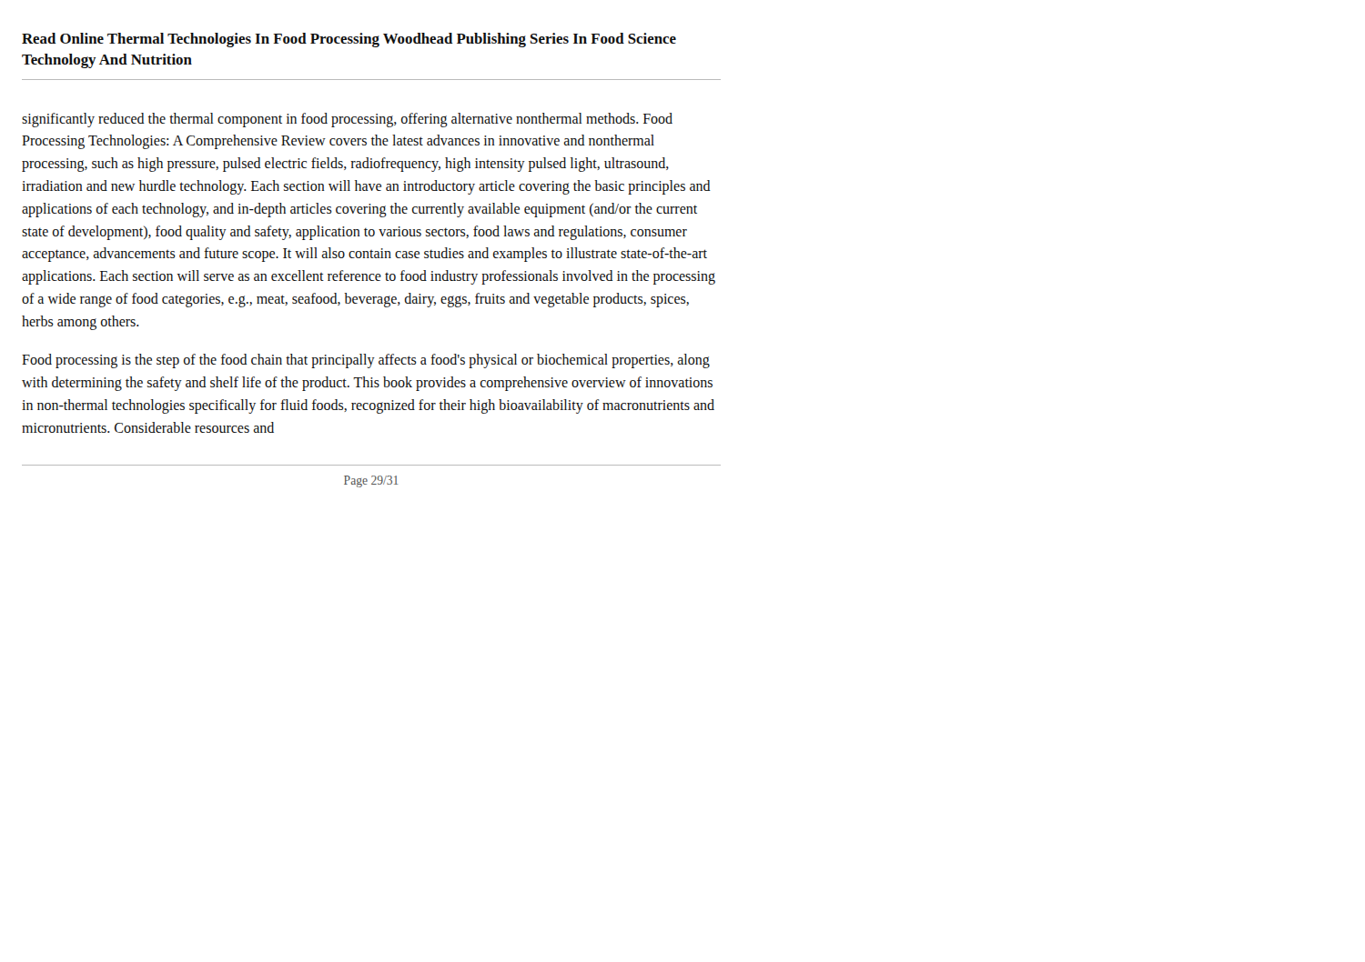Read Online Thermal Technologies In Food Processing Woodhead Publishing Series In Food Science Technology And Nutrition
significantly reduced the thermal component in food processing, offering alternative nonthermal methods. Food Processing Technologies: A Comprehensive Review covers the latest advances in innovative and nonthermal processing, such as high pressure, pulsed electric fields, radiofrequency, high intensity pulsed light, ultrasound, irradiation and new hurdle technology. Each section will have an introductory article covering the basic principles and applications of each technology, and in-depth articles covering the currently available equipment (and/or the current state of development), food quality and safety, application to various sectors, food laws and regulations, consumer acceptance, advancements and future scope. It will also contain case studies and examples to illustrate state-of-the-art applications. Each section will serve as an excellent reference to food industry professionals involved in the processing of a wide range of food categories, e.g., meat, seafood, beverage, dairy, eggs, fruits and vegetable products, spices, herbs among others.
Food processing is the step of the food chain that principally affects a food's physical or biochemical properties, along with determining the safety and shelf life of the product. This book provides a comprehensive overview of innovations in non-thermal technologies specifically for fluid foods, recognized for their high bioavailability of macronutrients and micronutrients. Considerable resources and
Page 29/31